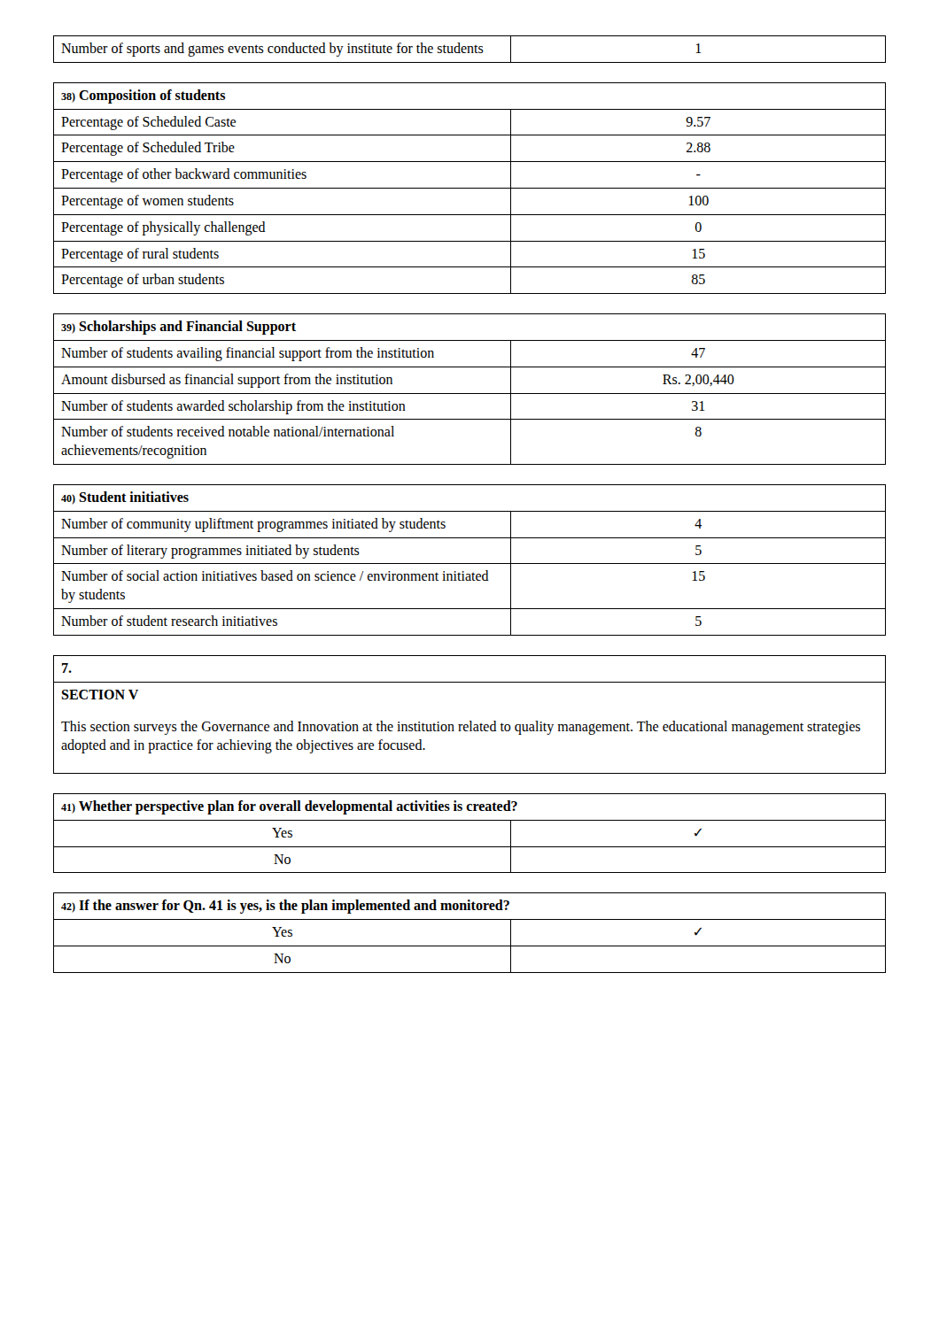| Number of sports and games events conducted by institute for the students | 1 |
| 38) Composition of students |
| Percentage of Scheduled Caste | 9.57 |
| Percentage of Scheduled Tribe | 2.88 |
| Percentage of other backward communities | - |
| Percentage of women students | 100 |
| Percentage of physically challenged | 0 |
| Percentage of rural students | 15 |
| Percentage of urban students | 85 |
| 39) Scholarships and Financial Support |
| Number of students availing financial support from the institution | 47 |
| Amount disbursed as financial support from the institution | Rs. 2,00,440 |
| Number of students awarded scholarship from the institution | 31 |
| Number of students received notable national/international achievements/recognition | 8 |
| 40) Student initiatives |
| Number of community upliftment programmes initiated by students | 4 |
| Number of literary programmes initiated by students | 5 |
| Number of social action initiatives based on science / environment initiated by students | 15 |
| Number of student research initiatives | 5 |
| 7. |
| SECTION V This section surveys the Governance and Innovation at the institution related to quality management. The educational management strategies adopted and in practice for achieving the objectives are focused. |
| 41) Whether perspective plan for overall developmental activities is created? |
| Yes | ✓ |
| No | |
| 42) If the answer for Qn. 41 is yes, is the plan implemented and monitored? |
| Yes | ✓ |
| No | |